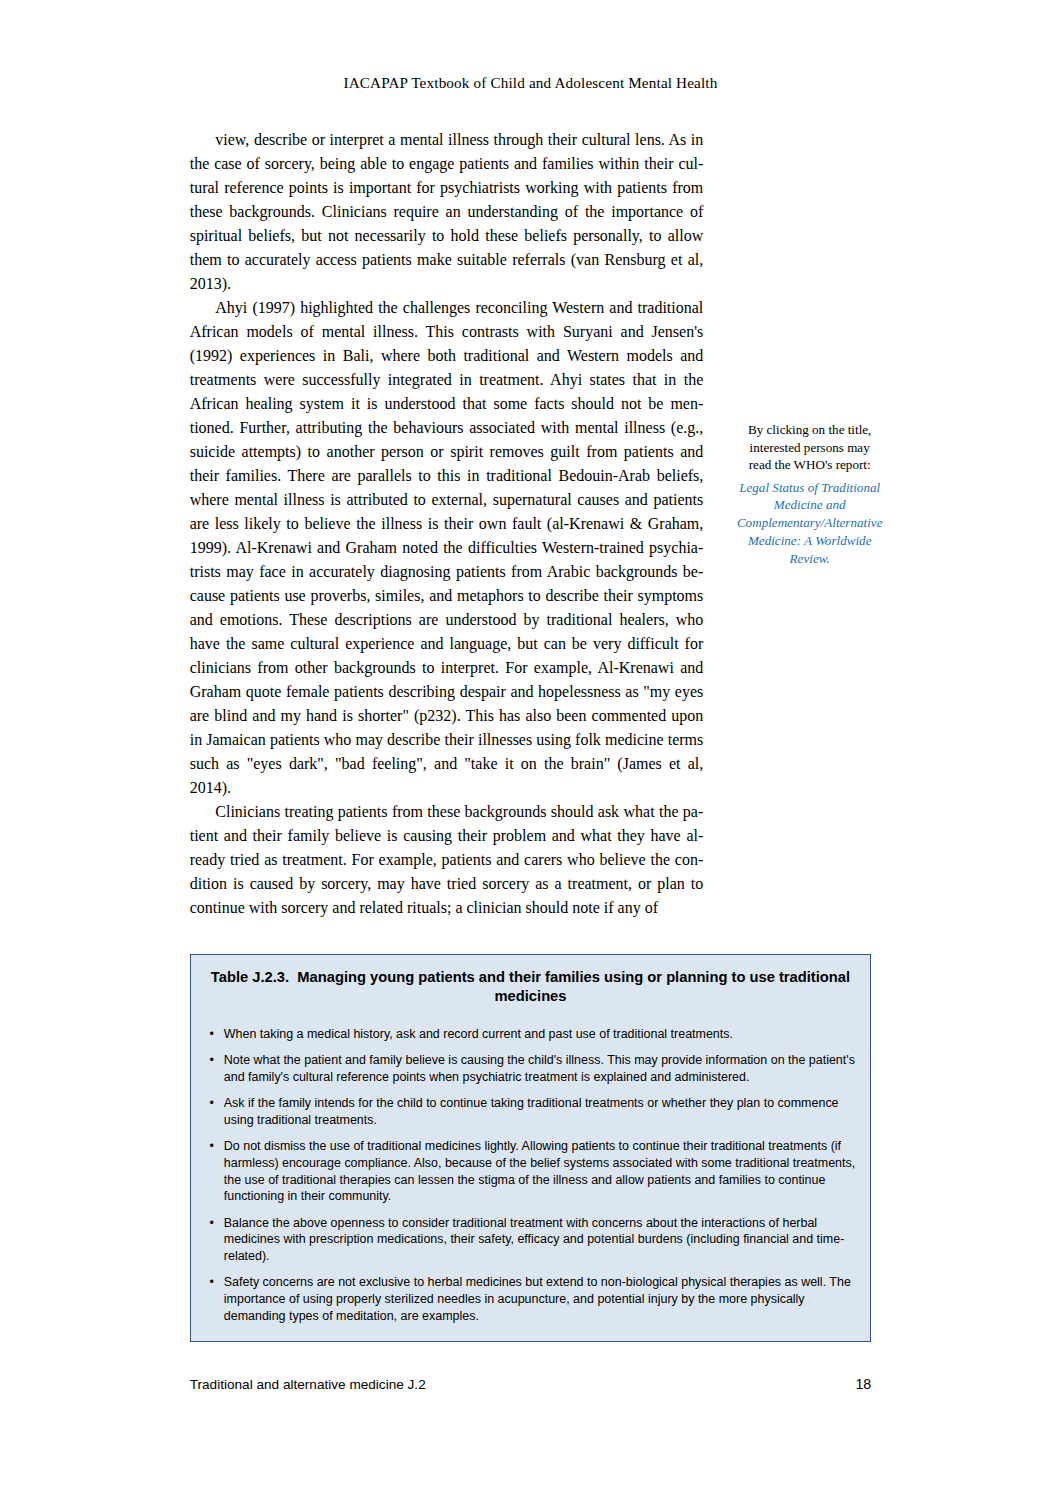IACAPAP Textbook of Child and Adolescent Mental Health
view, describe or interpret a mental illness through their cultural lens. As in the case of sorcery, being able to engage patients and families within their cultural reference points is important for psychiatrists working with patients from these backgrounds. Clinicians require an understanding of the importance of spiritual beliefs, but not necessarily to hold these beliefs personally, to allow them to accurately access patients make suitable referrals (van Rensburg et al, 2013).
Ahyi (1997) highlighted the challenges reconciling Western and traditional African models of mental illness. This contrasts with Suryani and Jensen's (1992) experiences in Bali, where both traditional and Western models and treatments were successfully integrated in treatment. Ahyi states that in the African healing system it is understood that some facts should not be mentioned. Further, attributing the behaviours associated with mental illness (e.g., suicide attempts) to another person or spirit removes guilt from patients and their families. There are parallels to this in traditional Bedouin-Arab beliefs, where mental illness is attributed to external, supernatural causes and patients are less likely to believe the illness is their own fault (al-Krenawi & Graham, 1999). Al-Krenawi and Graham noted the difficulties Western-trained psychiatrists may face in accurately diagnosing patients from Arabic backgrounds because patients use proverbs, similes, and metaphors to describe their symptoms and emotions. These descriptions are understood by traditional healers, who have the same cultural experience and language, but can be very difficult for clinicians from other backgrounds to interpret. For example, Al-Krenawi and Graham quote female patients describing despair and hopelessness as "my eyes are blind and my hand is shorter" (p232). This has also been commented upon in Jamaican patients who may describe their illnesses using folk medicine terms such as "eyes dark", "bad feeling", and "take it on the brain" (James et al, 2014).
Clinicians treating patients from these backgrounds should ask what the patient and their family believe is causing their problem and what they have already tried as treatment. For example, patients and carers who believe the condition is caused by sorcery, may have tried sorcery as a treatment, or plan to continue with sorcery and related rituals; a clinician should note if any of
By clicking on the title, interested persons may read the WHO's report:
Legal Status of Traditional Medicine and Complementary/Alternative Medicine: A Worldwide Review.
| Table J.2.3. Managing young patients and their families using or planning to use traditional medicines |
| When taking a medical history, ask and record current and past use of traditional treatments. Note what the patient and family believe is causing the child's illness. This may provide information on the patient's and family's cultural reference points when psychiatric treatment is explained and administered. Ask if the family intends for the child to continue taking traditional treatments or whether they plan to commence using traditional treatments. Do not dismiss the use of traditional medicines lightly. Allowing patients to continue their traditional treatments (if harmless) encourage compliance. Also, because of the belief systems associated with some traditional treatments, the use of traditional therapies can lessen the stigma of the illness and allow patients and families to continue functioning in their community. Balance the above openness to consider traditional treatment with concerns about the interactions of herbal medicines with prescription medications, their safety, efficacy and potential burdens (including financial and time-related). Safety concerns are not exclusive to herbal medicines but extend to non-biological physical therapies as well. The importance of using properly sterilized needles in acupuncture, and potential injury by the more physically demanding types of meditation, are examples. |
Traditional and alternative medicine J.2 18